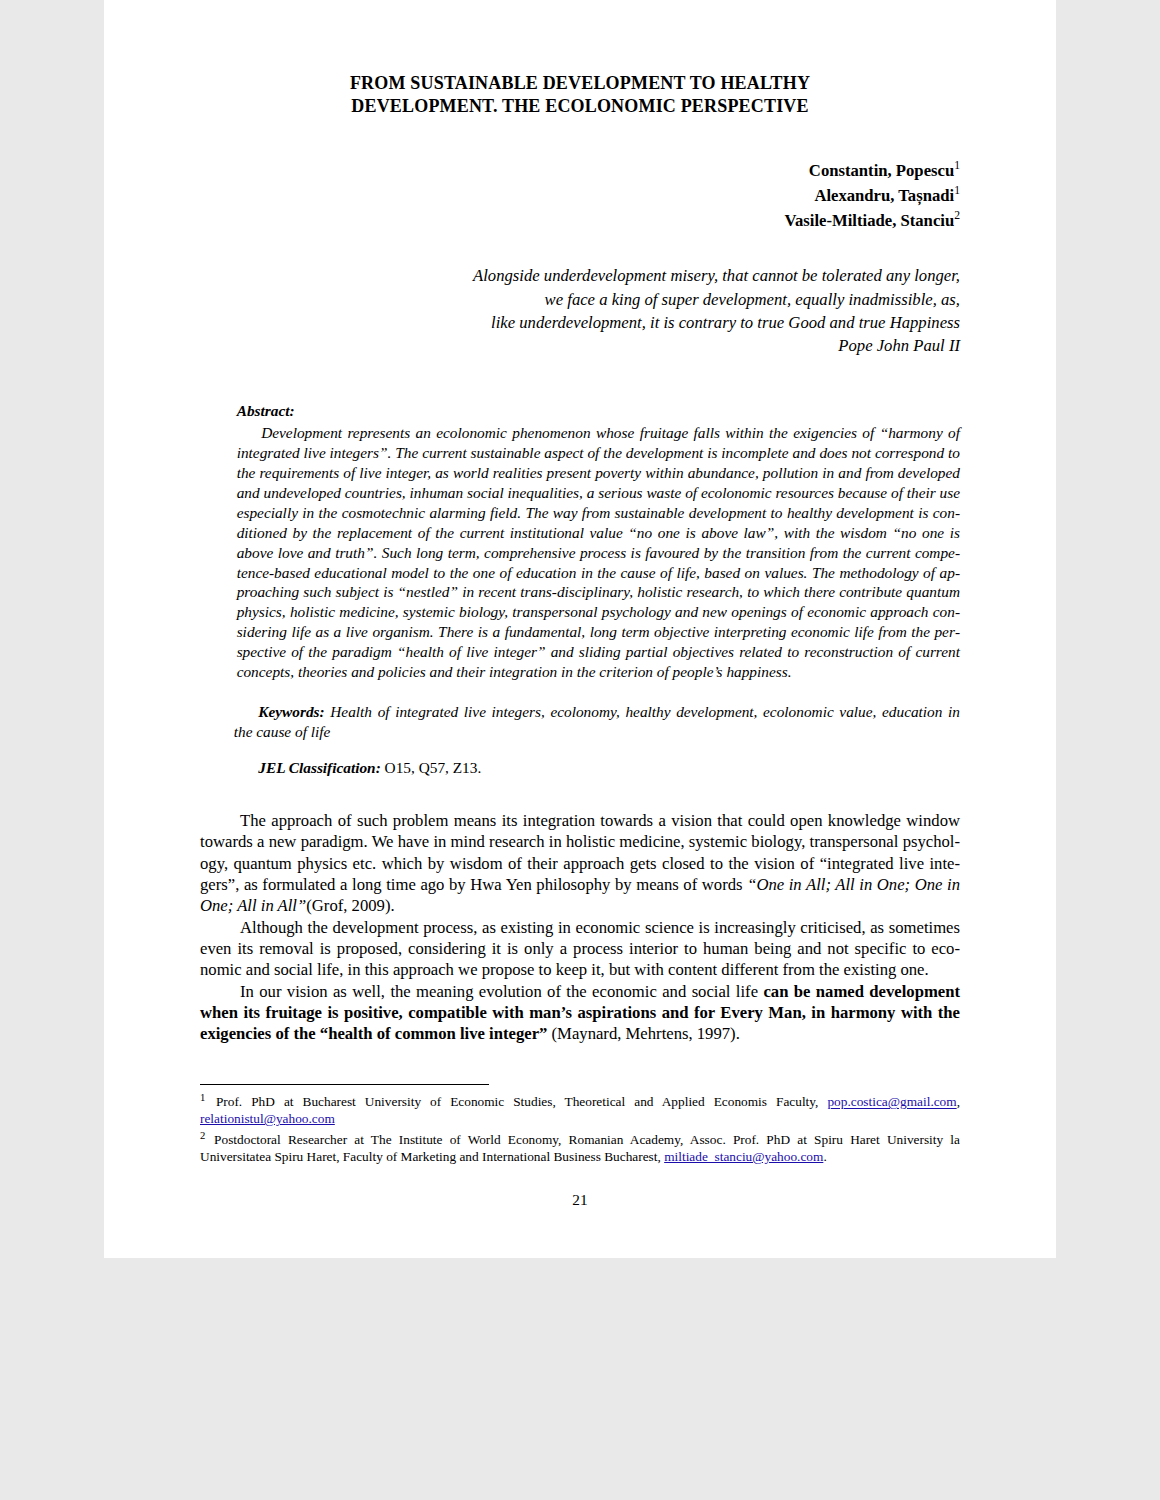From Sustainable Development to Healthy
Development. The Ecolonomic Perspective
Constantin, Popescu1
Alexandru, Tașnadi1
Vasile-Miltiade, Stanciu2
Alongside underdevelopment misery, that cannot be tolerated any longer,
we face a king of super development, equally inadmissible, as,
like underdevelopment, it is contrary to true Good and true Happiness
Pope John Paul II
Abstract:
Development represents an ecolonomic phenomenon whose fruitage falls within the exigencies of “harmony of integrated live integers”. The current sustainable aspect of the development is incomplete and does not correspond to the requirements of live integer, as world realities present poverty within abundance, pollution in and from developed and undeveloped countries, inhuman social inequalities, a serious waste of ecolonomic resources because of their use especially in the cosmotechnic alarming field. The way from sustainable development to healthy development is conditioned by the replacement of the current institutional value “no one is above law”, with the wisdom “no one is above love and truth”. Such long term, comprehensive process is favoured by the transition from the current competence-based educational model to the one of education in the cause of life, based on values. The methodology of approaching such subject is “nestled” in recent trans-disciplinary, holistic research, to which there contribute quantum physics, holistic medicine, systemic biology, transpersonal psychology and new openings of economic approach considering life as a live organism. There is a fundamental, long term objective interpreting economic life from the perspective of the paradigm “health of live integer” and sliding partial objectives related to reconstruction of current concepts, theories and policies and their integration in the criterion of people’s happiness.
Keywords: Health of integrated live integers, ecolonomy, healthy development, ecolonomic value, education in the cause of life
JEL Classification: O15, Q57, Z13.
The approach of such problem means its integration towards a vision that could open knowledge window towards a new paradigm. We have in mind research in holistic medicine, systemic biology, transpersonal psychology, quantum physics etc. which by wisdom of their approach gets closed to the vision of “integrated live integers”, as formulated a long time ago by Hwa Yen philosophy by means of words “One in All; All in One; One in One; All in All”(Grof, 2009).
Although the development process, as existing in economic science is increasingly criticised, as sometimes even its removal is proposed, considering it is only a process interior to human being and not specific to economic and social life, in this approach we propose to keep it, but with content different from the existing one.
In our vision as well, the meaning evolution of the economic and social life can be named development when its fruitage is positive, compatible with man’s aspirations and for Every Man, in harmony with the exigencies of the “health of common live integer” (Maynard, Mehrtens, 1997).
1 Prof. PhD at Bucharest University of Economic Studies, Theoretical and Applied Economis Faculty, pop.costica@gmail.com, relationistul@yahoo.com
2 Postdoctoral Researcher at The Institute of World Economy, Romanian Academy, Assoc. Prof. PhD at Spiru Haret University la Universitatea Spiru Haret, Faculty of Marketing and International Business Bucharest, miltiade_stanciu@yahoo.com.
21